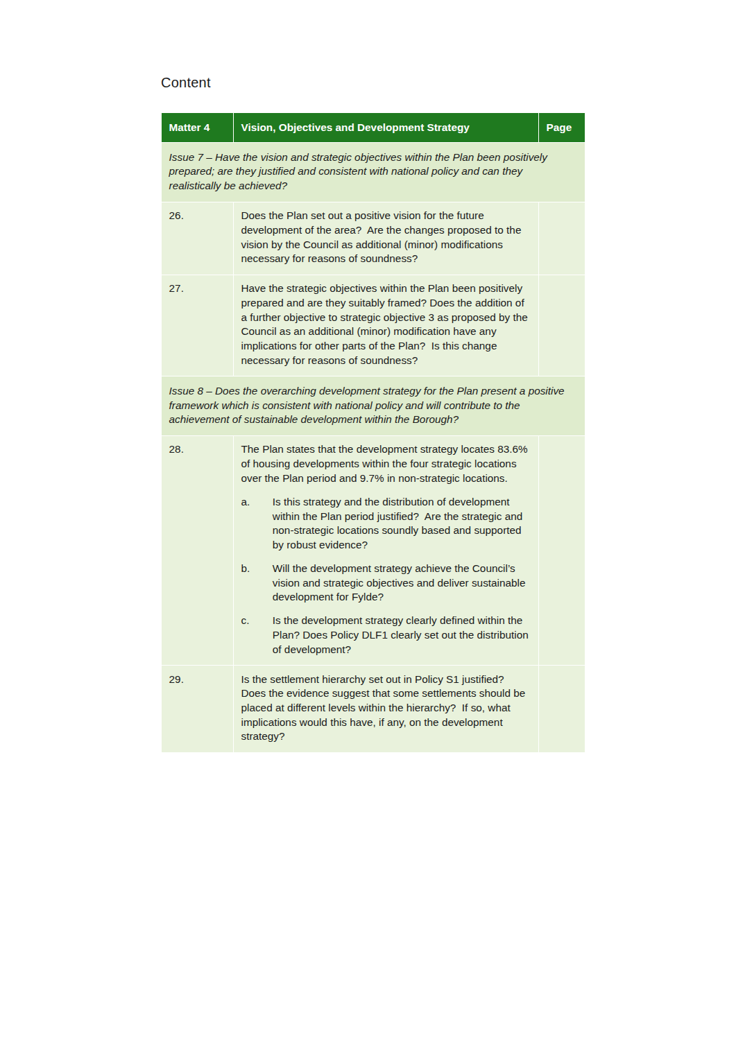Content
| Matter 4 | Vision, Objectives and Development Strategy | Page |
| --- | --- | --- |
| Issue 7 – Have the vision and strategic objectives within the Plan been positively prepared; are they justified and consistent with national policy and can they realistically be achieved? |
| 26. | Does the Plan set out a positive vision for the future development of the area? Are the changes proposed to the vision by the Council as additional (minor) modifications necessary for reasons of soundness? | |
| 27. | Have the strategic objectives within the Plan been positively prepared and are they suitably framed? Does the addition of a further objective to strategic objective 3 as proposed by the Council as an additional (minor) modification have any implications for other parts of the Plan? Is this change necessary for reasons of soundness? | |
| Issue 8 – Does the overarching development strategy for the Plan present a positive framework which is consistent with national policy and will contribute to the achievement of sustainable development within the Borough? |
| 28. | The Plan states that the development strategy locates 83.6% of housing developments within the four strategic locations over the Plan period and 9.7% in non-strategic locations. a. Is this strategy and the distribution of development within the Plan period justified? Are the strategic and non-strategic locations soundly based and supported by robust evidence? b. Will the development strategy achieve the Council’s vision and strategic objectives and deliver sustainable development for Fylde? c. Is the development strategy clearly defined within the Plan? Does Policy DLF1 clearly set out the distribution of development? | |
| 29. | Is the settlement hierarchy set out in Policy S1 justified? Does the evidence suggest that some settlements should be placed at different levels within the hierarchy? If so, what implications would this have, if any, on the development strategy? | |